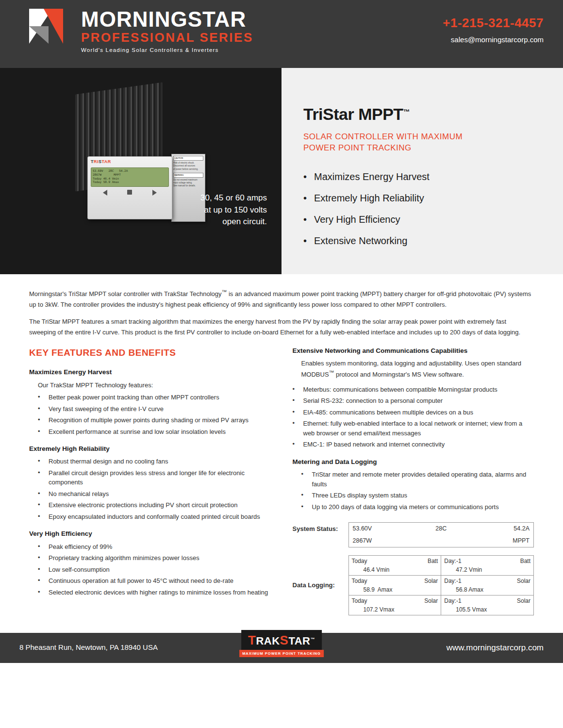MORNINGSTAR
PROFESSIONAL SERIES
World's Leading Solar Controllers & Inverters
+1-215-321-4457
sales@morningstarcorp.com
CAUTION
Risk of electric shock.
Disconnect all sources
of power before servicing.
WARNING
Do not exceed maximum
input voltage rating.
See manual for details.
TRISTAR
53.60V 28C 54.2A
2867W MPPT
Today 46.4 Vmin
Today 58.9 Amax
30, 45 or 60 amps
at up to 150 volts
open circuit.
TriStar MPPT™
SOLAR CONTROLLER WITH MAXIMUM
POWER POINT TRACKING
Maximizes Energy Harvest
Extremely High Reliability
Very High Efficiency
Extensive Networking
Morningstar's TriStar MPPT solar controller with TrakStar Technology™ is an advanced maximum power point tracking (MPPT) battery charger for off-grid photovoltaic (PV) systems up to 3kW. The controller provides the industry's highest peak efficiency of 99% and significantly less power loss compared to other MPPT controllers.
The TriStar MPPT features a smart tracking algorithm that maximizes the energy harvest from the PV by rapidly finding the solar array peak power point with extremely fast sweeping of the entire I-V curve. This product is the first PV controller to include on-board Ethernet for a fully web-enabled interface and includes up to 200 days of data logging.
KEY FEATURES AND BENEFITS
Maximizes Energy Harvest
Our TrakStar MPPT Technology features:
Better peak power point tracking than other MPPT controllers
Very fast sweeping of the entire I-V curve
Recognition of multiple power points during shading or mixed PV arrays
Excellent performance at sunrise and low solar insolation levels
Extremely High Reliability
Robust thermal design and no cooling fans
Parallel circuit design provides less stress and longer life for electronic components
No mechanical relays
Extensive electronic protections including PV short circuit protection
Epoxy encapsulated inductors and conformally coated printed circuit boards
Very High Efficiency
Peak efficiency of 99%
Proprietary tracking algorithm minimizes power losses
Low self-consumption
Continuous operation at full power to 45°C without need to de-rate
Selected electronic devices with higher ratings to minimize losses from heating
Extensive Networking and Communications Capabilities
Enables system monitoring, data logging and adjustability. Uses open standard MODBUS™ protocol and Morningstar's MS View software.
Meterbus: communications between compatible Morningstar products
Serial RS-232: connection to a personal computer
EIA-485: communications between multiple devices on a bus
Ethernet: fully web-enabled interface to a local network or internet; view from a web browser or send email/text messages
EMC-1: IP based network and internet connectivity
Metering and Data Logging
TriStar meter and remote meter provides detailed operating data, alarms and faults
Three LEDs display system status
Up to 200 days of data logging via meters or communications ports
System Status:
53.60V
28C
54.2A
2867W
MPPT
Data Logging:
| Today Batt 46.4 Vmin | Day:-1 Batt 47.2 Vmin |
| Today Solar 58.9 Amax | Day:-1 Solar 56.8 Amax |
| Today Solar 107.2 Vmax | Day:-1 Solar 105.5 Vmax |
8 Pheasant Run, Newtown, PA 18940 USA
TRAKSTAR™
MAXIMUM POWER POINT TRACKING
www.morningstarcorp.com